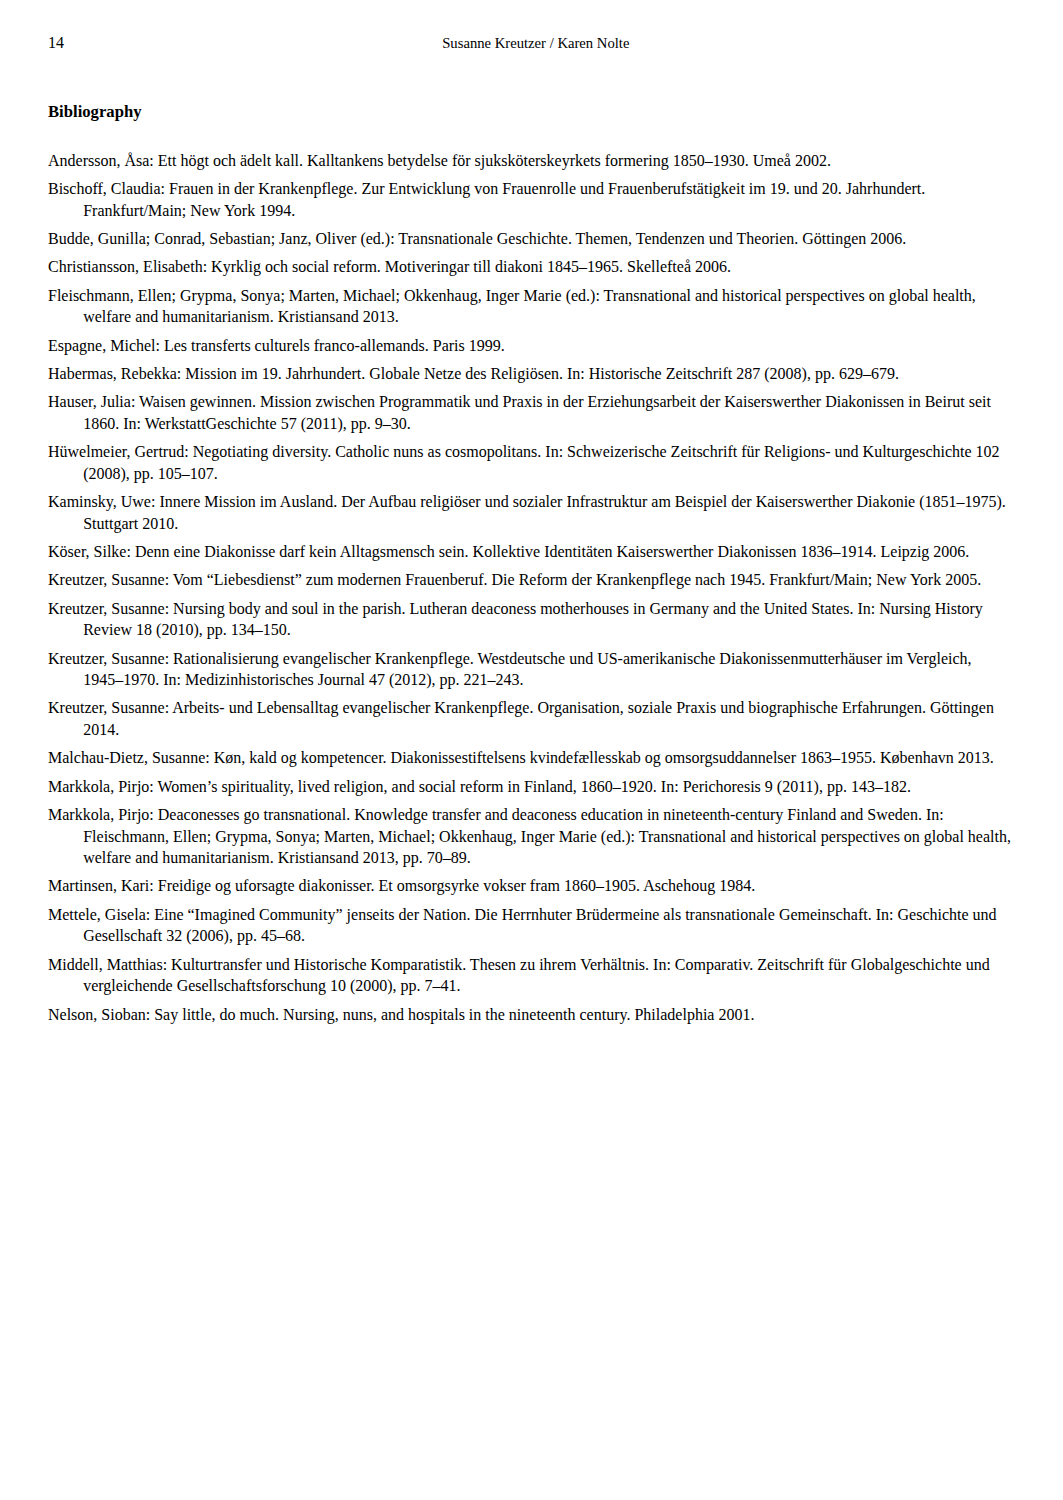14 Susanne Kreutzer / Karen Nolte
Bibliography
Andersson, Åsa: Ett högt och ädelt kall. Kalltankens betydelse för sjuksköterskeyrkets formering 1850–1930. Umeå 2002.
Bischoff, Claudia: Frauen in der Krankenpflege. Zur Entwicklung von Frauenrolle und Frauenberufstätigkeit im 19. und 20. Jahrhundert. Frankfurt/Main; New York 1994.
Budde, Gunilla; Conrad, Sebastian; Janz, Oliver (ed.): Transnationale Geschichte. Themen, Tendenzen und Theorien. Göttingen 2006.
Christiansson, Elisabeth: Kyrklig och social reform. Motiveringar till diakoni 1845–1965. Skellefteå 2006.
Fleischmann, Ellen; Grypma, Sonya; Marten, Michael; Okkenhaug, Inger Marie (ed.): Transnational and historical perspectives on global health, welfare and humanitarianism. Kristiansand 2013.
Espagne, Michel: Les transferts culturels franco-allemands. Paris 1999.
Habermas, Rebekka: Mission im 19. Jahrhundert. Globale Netze des Religiösen. In: Historische Zeitschrift 287 (2008), pp. 629–679.
Hauser, Julia: Waisen gewinnen. Mission zwischen Programmatik und Praxis in der Erziehungsarbeit der Kaiserswerther Diakonissen in Beirut seit 1860. In: WerkstattGeschichte 57 (2011), pp. 9–30.
Hüwelmeier, Gertrud: Negotiating diversity. Catholic nuns as cosmopolitans. In: Schweizerische Zeitschrift für Religions- und Kulturgeschichte 102 (2008), pp. 105–107.
Kaminsky, Uwe: Innere Mission im Ausland. Der Aufbau religiöser und sozialer Infrastruktur am Beispiel der Kaiserswerther Diakonie (1851–1975). Stuttgart 2010.
Köser, Silke: Denn eine Diakonisse darf kein Alltagsmensch sein. Kollektive Identitäten Kaiserswerther Diakonissen 1836–1914. Leipzig 2006.
Kreutzer, Susanne: Vom “Liebesdienst” zum modernen Frauenberuf. Die Reform der Krankenpflege nach 1945. Frankfurt/Main; New York 2005.
Kreutzer, Susanne: Nursing body and soul in the parish. Lutheran deaconess motherhouses in Germany and the United States. In: Nursing History Review 18 (2010), pp. 134–150.
Kreutzer, Susanne: Rationalisierung evangelischer Krankenpflege. Westdeutsche und US-amerikanische Diakonissenmutterhäuser im Vergleich, 1945–1970. In: Medizinhistorisches Journal 47 (2012), pp. 221–243.
Kreutzer, Susanne: Arbeits- und Lebensalltag evangelischer Krankenpflege. Organisation, soziale Praxis und biographische Erfahrungen. Göttingen 2014.
Malchau-Dietz, Susanne: Køn, kald og kompetencer. Diakonissestiftelsens kvindefællesskab og omsorgsuddannelser 1863–1955. København 2013.
Markkola, Pirjo: Women’s spirituality, lived religion, and social reform in Finland, 1860–1920. In: Perichoresis 9 (2011), pp. 143–182.
Markkola, Pirjo: Deaconesses go transnational. Knowledge transfer and deaconess education in nineteenth-century Finland and Sweden. In: Fleischmann, Ellen; Grypma, Sonya; Marten, Michael; Okkenhaug, Inger Marie (ed.): Transnational and historical perspectives on global health, welfare and humanitarianism. Kristiansand 2013, pp. 70–89.
Martinsen, Kari: Freidige og uforsagte diakonisser. Et omsorgsyrke vokser fram 1860–1905. Aschehoug 1984.
Mettele, Gisela: Eine “Imagined Community” jenseits der Nation. Die Herrnhuter Brüdermeine als transnationale Gemeinschaft. In: Geschichte und Gesellschaft 32 (2006), pp. 45–68.
Middell, Matthias: Kulturtransfer und Historische Komparatistik. Thesen zu ihrem Verhältnis. In: Comparativ. Zeitschrift für Globalgeschichte und vergleichende Gesellschaftsforschung 10 (2000), pp. 7–41.
Nelson, Sioban: Say little, do much. Nursing, nuns, and hospitals in the nineteenth century. Philadelphia 2001.